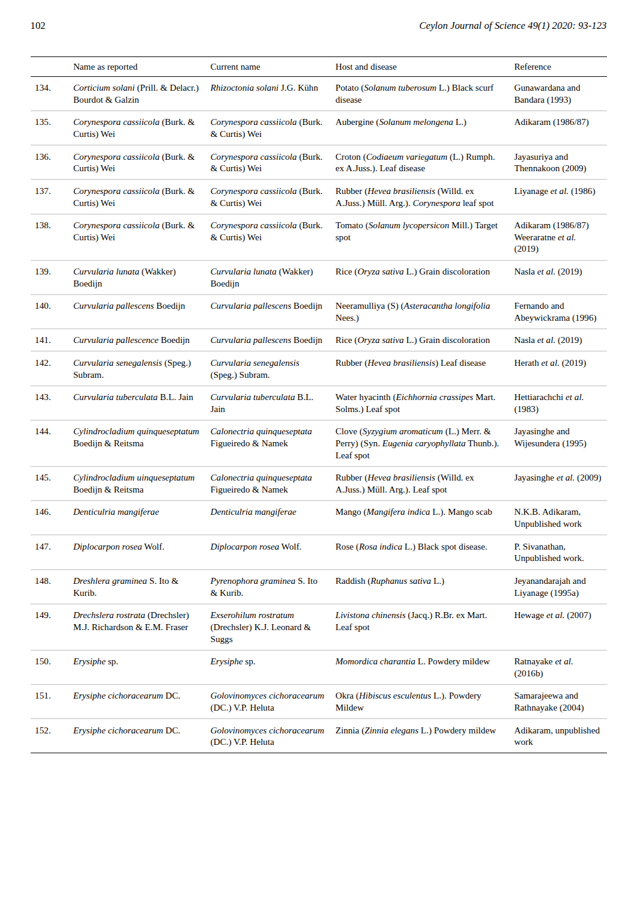102 Ceylon Journal of Science 49(1) 2020: 93-123
Continued list of fungal pathogens, current names, hosts and diseases, with references
| Entry number | Name as reported | Current name | Host and disease | Reference |
| --- | --- | --- | --- | --- |
| 134. | Corticium solani (Prill. & Delacr.) Bourdot & Galzin | Rhizoctonia solani J.G. Kühn | Potato ( Solanum tuberosum L.) Black scurf disease | Gunawardana and Bandara (1993) |
| 135. | Corynespora cassiicola (Burk. & Curtis) Wei | Corynespora cassiicola (Burk. & Curtis) Wei | Aubergine ( Solanum melongena L.) | Adikaram (1986/87) |
| 136. | Corynespora cassiicola (Burk. & Curtis) Wei | Corynespora cassiicola (Burk. & Curtis) Wei | Croton ( Codiaeum variegatum (L.) Rumph. ex A.Juss.). Leaf disease | Jayasuriya and Thennakoon (2009) |
| 137. | Corynespora cassiicola (Burk. & Curtis) Wei | Corynespora cassiicola (Burk. & Curtis) Wei | Rubber ( Hevea brasiliensis (Willd. ex A.Juss.) Müll. Arg.). Corynespora leaf spot | Liyanage et al. (1986) |
| 138. | Corynespora cassiicola (Burk. & Curtis) Wei | Corynespora cassiicola (Burk. & Curtis) Wei | Tomato ( Solanum lycopersicon Mill.) Target spot | Adikaram (1986/87) Weeraratne et al. (2019) |
| 139. | Curvularia lunata (Wakker) Boedijn | Curvularia lunata (Wakker) Boedijn | Rice ( Oryza sativa L.) Grain discoloration | Nasla et al. (2019) |
| 140. | Curvularia pallescens Boedijn | Curvularia pallescens Boedijn | Neeramulliya (S) ( Asteracantha longifolia Nees.) | Fernando and Abeywickrama (1996) |
| 141. | Curvularia pallescence Boedijn | Curvularia pallescens Boedijn | Rice ( Oryza sativa L.) Grain discoloration | Nasla et al. (2019) |
| 142. | Curvularia senegalensis (Speg.) Subram. | Curvularia senegalensis (Speg.) Subram. | Rubber ( Hevea brasiliensis ) Leaf disease | Herath et al. (2019) |
| 143. | Curvularia tuberculata B.L. Jain | Curvularia tuberculata B.L. Jain | Water hyacinth ( Eichhornia crassipes Mart. Solms.) Leaf spot | Hettiarachchi et al. (1983) |
| 144. | Cylindrocladium quinqueseptatum Boedijn & Reitsma | Calonectria quinqueseptata Figueiredo & Namek | Clove ( Syzygium aromaticum (L.) Merr. & Perry) (Syn. Eugenia caryophyllata Thunb.). Leaf spot | Jayasinghe and Wijesundera (1995) |
| 145. | Cylindrocladium uinqueseptatum Boedijn & Reitsma | Calonectria quinqueseptata Figueiredo & Namek | Rubber ( Hevea brasiliensis (Willd. ex A.Juss.) Müll. Arg.). Leaf spot | Jayasinghe et al. (2009) |
| 146. | Denticulria mangiferae | Denticulria mangiferae | Mango ( Mangifera indica L.). Mango scab | N.K.B. Adikaram, Unpublished work |
| 147. | Diplocarpon rosea Wolf. | Diplocarpon rosea Wolf. | Rose ( Rosa indica L.) Black spot disease. | P. Sivanathan, Unpublished work. |
| 148. | Dreshlera graminea S. Ito & Kurib. | Pyrenophora graminea S. Ito & Kurib. | Raddish ( Ruphanus sativa L.) | Jeyanandarajah and Liyanage (1995a) |
| 149. | Drechslera rostrata (Drechsler) M.J. Richardson & E.M. Fraser | Exserohilum rostratum (Drechsler) K.J. Leonard & Suggs | Livistona chinensis (Jacq.) R.Br. ex Mart. Leaf spot | Hewage et al. (2007) |
| 150. | Erysiphe sp. | Erysiphe sp. | Momordica charantia L. Powdery mildew | Ratnayake et al. (2016b) |
| 151. | Erysiphe cichoracearum DC. | Golovinomyces cichoracearum (DC.) V.P. Heluta | Okra ( Hibiscus esculentus L.). Powdery Mildew | Samarajeewa and Rathnayake (2004) |
| 152. | Erysiphe cichoracearum DC. | Golovinomyces cichoracearum (DC.) V.P. Heluta | Zinnia ( Zinnia elegans L.) Powdery mildew | Adikaram, unpublished work |